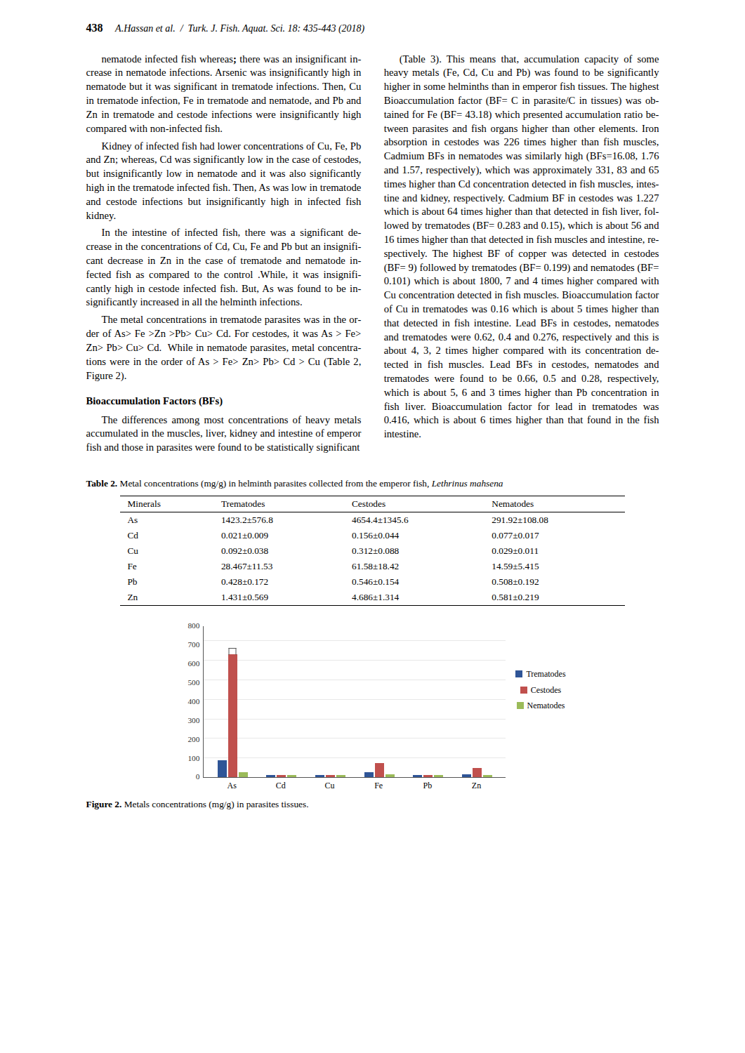438 A.Hassan et al. / Turk. J. Fish. Aquat. Sci. 18: 435-443 (2018)
nematode infected fish whereas; there was an insignificant increase in nematode infections. Arsenic was insignificantly high in nematode but it was significant in trematode infections. Then, Cu in trematode infection, Fe in trematode and nematode, and Pb and Zn in trematode and cestode infections were insignificantly high compared with non-infected fish.
Kidney of infected fish had lower concentrations of Cu, Fe, Pb and Zn; whereas, Cd was significantly low in the case of cestodes, but insignificantly low in nematode and it was also significantly high in the trematode infected fish. Then, As was low in trematode and cestode infections but insignificantly high in infected fish kidney.
In the intestine of infected fish, there was a significant decrease in the concentrations of Cd, Cu, Fe and Pb but an insignificant decrease in Zn in the case of trematode and nematode infected fish as compared to the control .While, it was insignificantly high in cestode infected fish. But, As was found to be insignificantly increased in all the helminth infections.
The metal concentrations in trematode parasites was in the order of As> Fe >Zn >Pb> Cu> Cd. For cestodes, it was As > Fe> Zn> Pb> Cu> Cd. While in nematode parasites, metal concentrations were in the order of As > Fe> Zn> Pb> Cd > Cu (Table 2, Figure 2).
Bioaccumulation Factors (BFs)
The differences among most concentrations of heavy metals accumulated in the muscles, liver, kidney and intestine of emperor fish and those in parasites were found to be statistically significant
(Table 3). This means that, accumulation capacity of some heavy metals (Fe, Cd, Cu and Pb) was found to be significantly higher in some helminths than in emperor fish tissues. The highest Bioaccumulation factor (BF= C in parasite/C in tissues) was obtained for Fe (BF= 43.18) which presented accumulation ratio between parasites and fish organs higher than other elements. Iron absorption in cestodes was 226 times higher than fish muscles, Cadmium BFs in nematodes was similarly high (BFs=16.08, 1.76 and 1.57, respectively), which was approximately 331, 83 and 65 times higher than Cd concentration detected in fish muscles, intestine and kidney, respectively. Cadmium BF in cestodes was 1.227 which is about 64 times higher than that detected in fish liver, followed by trematodes (BF= 0.283 and 0.15), which is about 56 and 16 times higher than that detected in fish muscles and intestine, respectively. The highest BF of copper was detected in cestodes (BF= 9) followed by trematodes (BF= 0.199) and nematodes (BF= 0.101) which is about 1800, 7 and 4 times higher compared with Cu concentration detected in fish muscles. Bioaccumulation factor of Cu in trematodes was 0.16 which is about 5 times higher than that detected in fish intestine. Lead BFs in cestodes, nematodes and trematodes were 0.62, 0.4 and 0.276, respectively and this is about 4, 3, 2 times higher compared with its concentration detected in fish muscles. Lead BFs in cestodes, nematodes and trematodes were found to be 0.66, 0.5 and 0.28, respectively, which is about 5, 6 and 3 times higher than Pb concentration in fish liver. Bioaccumulation factor for lead in trematodes was 0.416, which is about 6 times higher than that found in the fish intestine.
Table 2. Metal concentrations (mg/g) in helminth parasites collected from the emperor fish, Lethrinus mahsena
| Minerals | Trematodes | Cestodes | Nematodes |
| --- | --- | --- | --- |
| As | 1423.2±576.8 | 4654.4±1345.6 | 291.92±108.08 |
| Cd | 0.021±0.009 | 0.156±0.044 | 0.077±0.017 |
| Cu | 0.092±0.038 | 0.312±0.088 | 0.029±0.011 |
| Fe | 28.467±11.53 | 61.58±18.42 | 14.59±5.415 |
| Pb | 0.428±0.172 | 0.546±0.154 | 0.508±0.192 |
| Zn | 1.431±0.569 | 4.686±1.314 | 0.581±0.219 |
800 700 600 500 400 300 200 100 0
As Cd Cu Fe Pb Zn
Trematodes
Cestodes
Nematodes
Figure 2. Metals concentrations (mg/g) in parasites tissues.